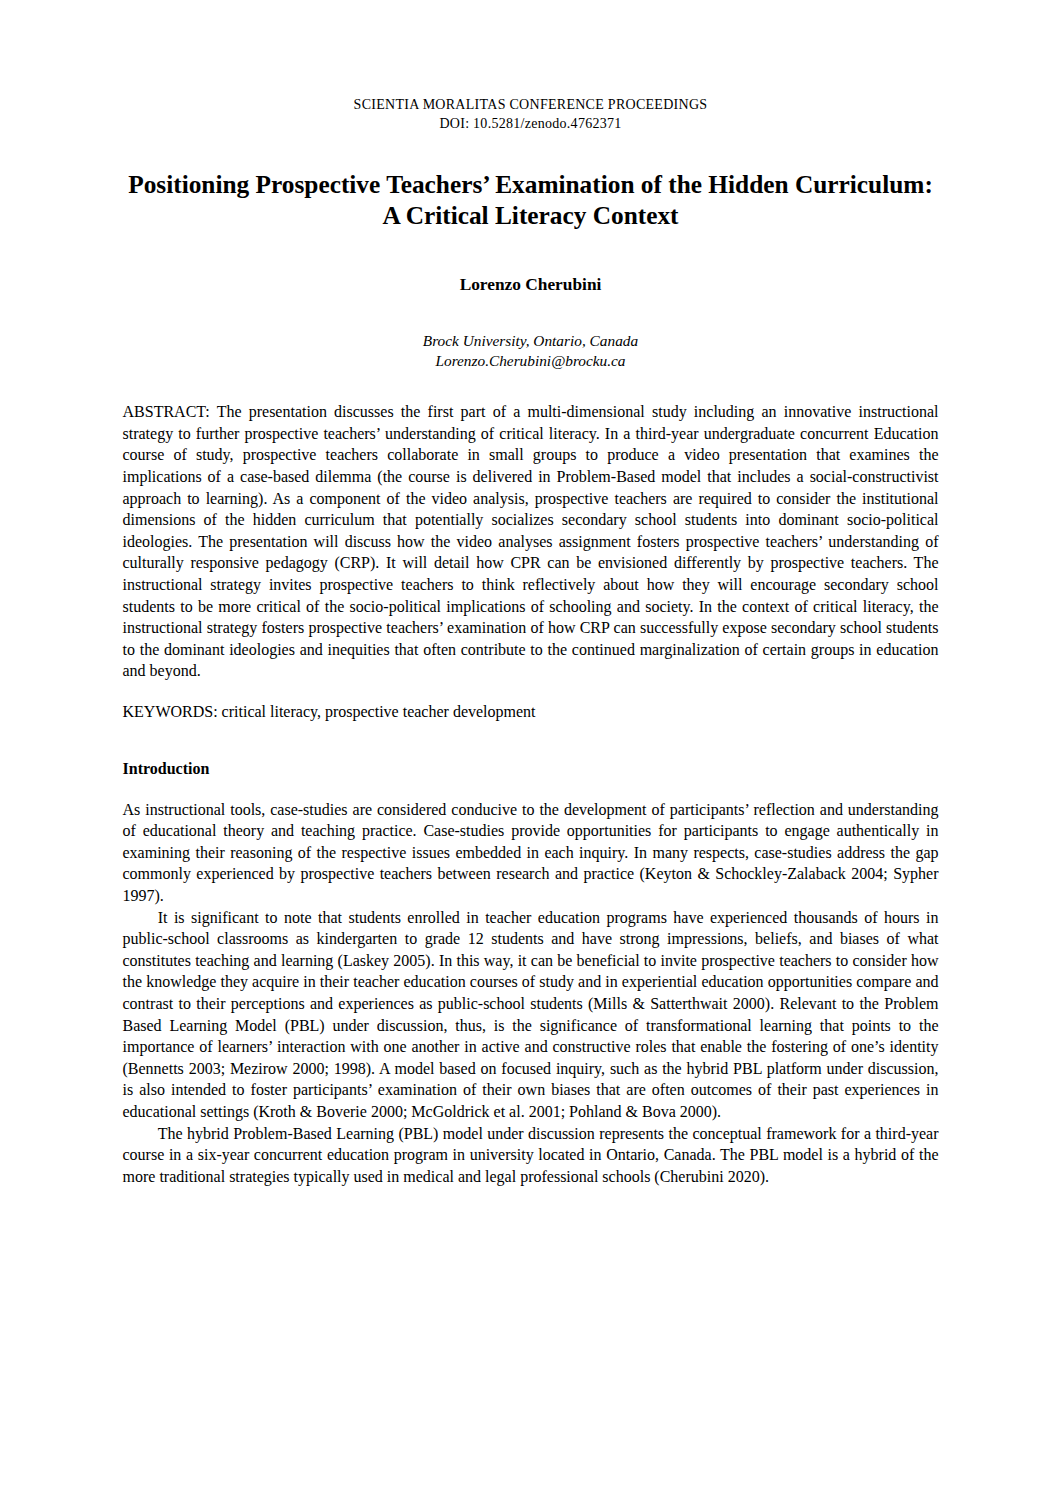SCIENTIA MORALITAS CONFERENCE PROCEEDINGS DOI: 10.5281/zenodo.4762371
Positioning Prospective Teachers’ Examination of the Hidden Curriculum: A Critical Literacy Context
Lorenzo Cherubini
Brock University, Ontario, Canada
Lorenzo.Cherubini@brocku.ca
ABSTRACT: The presentation discusses the first part of a multi-dimensional study including an innovative instructional strategy to further prospective teachers’ understanding of critical literacy. In a third-year undergraduate concurrent Education course of study, prospective teachers collaborate in small groups to produce a video presentation that examines the implications of a case-based dilemma (the course is delivered in Problem-Based model that includes a social-constructivist approach to learning). As a component of the video analysis, prospective teachers are required to consider the institutional dimensions of the hidden curriculum that potentially socializes secondary school students into dominant socio-political ideologies. The presentation will discuss how the video analyses assignment fosters prospective teachers’ understanding of culturally responsive pedagogy (CRP). It will detail how CPR can be envisioned differently by prospective teachers. The instructional strategy invites prospective teachers to think reflectively about how they will encourage secondary school students to be more critical of the socio-political implications of schooling and society. In the context of critical literacy, the instructional strategy fosters prospective teachers’ examination of how CRP can successfully expose secondary school students to the dominant ideologies and inequities that often contribute to the continued marginalization of certain groups in education and beyond.
KEYWORDS: critical literacy, prospective teacher development
Introduction
As instructional tools, case-studies are considered conducive to the development of participants’ reflection and understanding of educational theory and teaching practice. Case-studies provide opportunities for participants to engage authentically in examining their reasoning of the respective issues embedded in each inquiry. In many respects, case-studies address the gap commonly experienced by prospective teachers between research and practice (Keyton & Schockley-Zalaback 2004; Sypher 1997).
It is significant to note that students enrolled in teacher education programs have experienced thousands of hours in public-school classrooms as kindergarten to grade 12 students and have strong impressions, beliefs, and biases of what constitutes teaching and learning (Laskey 2005). In this way, it can be beneficial to invite prospective teachers to consider how the knowledge they acquire in their teacher education courses of study and in experiential education opportunities compare and contrast to their perceptions and experiences as public-school students (Mills & Satterthwait 2000). Relevant to the Problem Based Learning Model (PBL) under discussion, thus, is the significance of transformational learning that points to the importance of learners’ interaction with one another in active and constructive roles that enable the fostering of one’s identity (Bennetts 2003; Mezirow 2000; 1998). A model based on focused inquiry, such as the hybrid PBL platform under discussion, is also intended to foster participants’ examination of their own biases that are often outcomes of their past experiences in educational settings (Kroth & Boverie 2000; McGoldrick et al. 2001; Pohland & Bova 2000).
The hybrid Problem-Based Learning (PBL) model under discussion represents the conceptual framework for a third-year course in a six-year concurrent education program in university located in Ontario, Canada. The PBL model is a hybrid of the more traditional strategies typically used in medical and legal professional schools (Cherubini 2020).